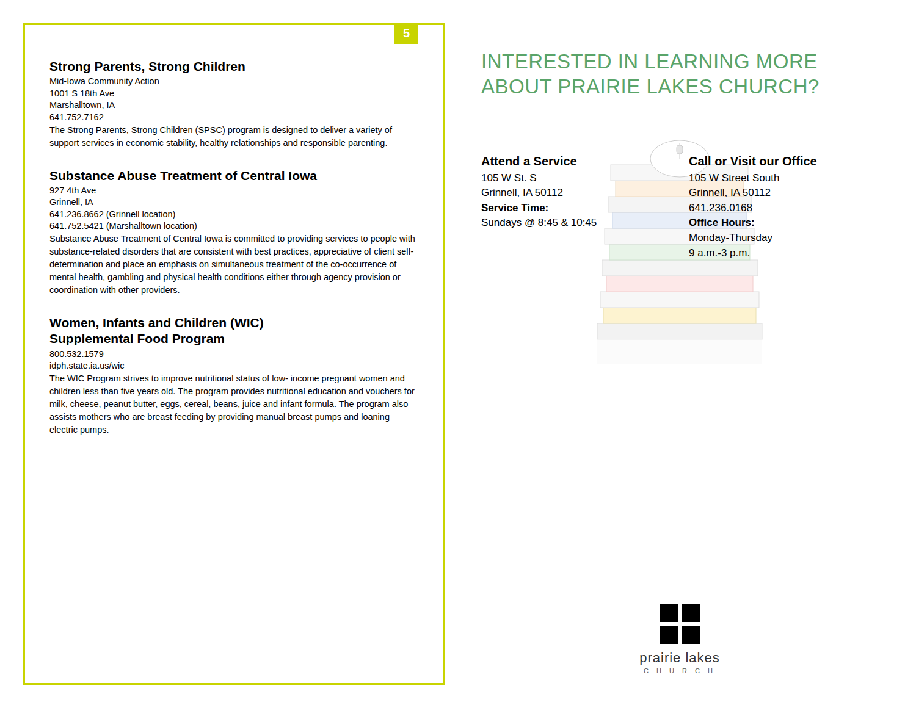5
Strong Parents, Strong Children
Mid-Iowa Community Action
1001 S 18th Ave
Marshalltown, IA
641.752.7162
The Strong Parents, Strong Children (SPSC) program is designed to deliver a variety of support services in economic stability, healthy relationships and responsible parenting.
Substance Abuse Treatment of Central Iowa
927 4th Ave
Grinnell, IA
641.236.8662 (Grinnell location)
641.752.5421 (Marshalltown location)
Substance Abuse Treatment of Central Iowa is committed to providing services to people with substance-related disorders that are consistent with best practices, appreciative of client self-determination and place an emphasis on simultaneous treatment of the co-occurrence of mental health, gambling and physical health conditions either through agency provision or coordination with other providers.
Women, Infants and Children (WIC)
Supplemental Food Program
800.532.1579
idph.state.ia.us/wic
The WIC Program strives to improve nutritional status of low- income pregnant women and children less than five years old. The program provides nutritional education and vouchers for milk, cheese, peanut butter, eggs, cereal, beans, juice and infant formula. The program also assists mothers who are breast feeding by providing manual breast pumps and loaning electric pumps.
INTERESTED IN LEARNING MORE
ABOUT PRAIRIE LAKES CHURCH?
Attend a Service
105 W St. S
Grinnell, IA 50112
Service Time:
Sundays @ 8:45 & 10:45
Call or Visit our Office
105 W Street South
Grinnell, IA 50112
641.236.0168
Office Hours:
Monday-Thursday
9 a.m.-3 p.m.
prairie lakes
C H U R C H